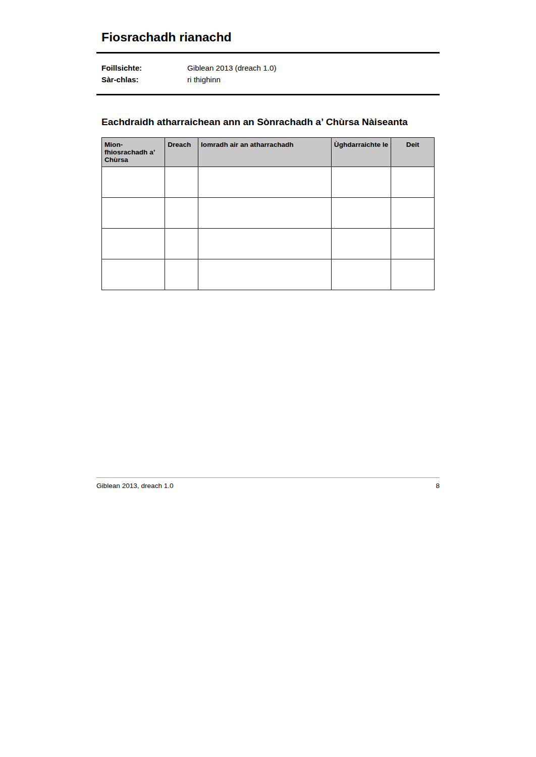Fiosrachadh rianachd
Foillsichte:
Giblean 2013 (dreach 1.0)
Sàr-chlas:
ri thighinn
Eachdraidh atharraichean ann an Sònrachadh a’ Chùrsa Nàiseanta
| Mion-fhiosrachadh a’ Chùrsa | Dreach | Iomradh air an atharrachadh | Ùghdarraichte le | Deit |
| --- | --- | --- | --- | --- |
Giblean 2013, dreach 1.0 8